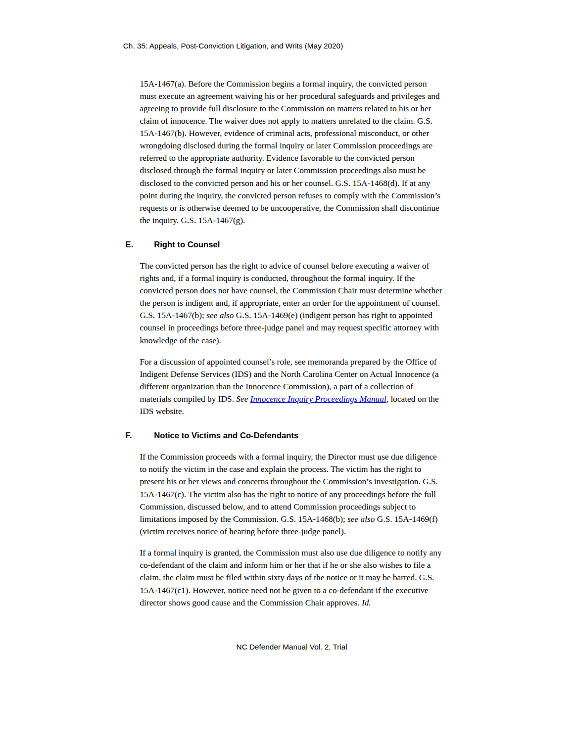Ch. 35: Appeals, Post-Conviction Litigation, and Writs (May 2020)
15A-1467(a). Before the Commission begins a formal inquiry, the convicted person must execute an agreement waiving his or her procedural safeguards and privileges and agreeing to provide full disclosure to the Commission on matters related to his or her claim of innocence. The waiver does not apply to matters unrelated to the claim. G.S. 15A-1467(b). However, evidence of criminal acts, professional misconduct, or other wrongdoing disclosed during the formal inquiry or later Commission proceedings are referred to the appropriate authority. Evidence favorable to the convicted person disclosed through the formal inquiry or later Commission proceedings also must be disclosed to the convicted person and his or her counsel. G.S. 15A-1468(d). If at any point during the inquiry, the convicted person refuses to comply with the Commission’s requests or is otherwise deemed to be uncooperative, the Commission shall discontinue the inquiry. G.S. 15A-1467(g).
E. Right to Counsel
The convicted person has the right to advice of counsel before executing a waiver of rights and, if a formal inquiry is conducted, throughout the formal inquiry. If the convicted person does not have counsel, the Commission Chair must determine whether the person is indigent and, if appropriate, enter an order for the appointment of counsel. G.S. 15A-1467(b); see also G.S. 15A-1469(e) (indigent person has right to appointed counsel in proceedings before three-judge panel and may request specific attorney with knowledge of the case).
For a discussion of appointed counsel’s role, see memoranda prepared by the Office of Indigent Defense Services (IDS) and the North Carolina Center on Actual Innocence (a different organization than the Innocence Commission), a part of a collection of materials compiled by IDS. See Innocence Inquiry Proceedings Manual, located on the IDS website.
F. Notice to Victims and Co-Defendants
If the Commission proceeds with a formal inquiry, the Director must use due diligence to notify the victim in the case and explain the process. The victim has the right to present his or her views and concerns throughout the Commission’s investigation. G.S. 15A-1467(c). The victim also has the right to notice of any proceedings before the full Commission, discussed below, and to attend Commission proceedings subject to limitations imposed by the Commission. G.S. 15A-1468(b); see also G.S. 15A-1469(f) (victim receives notice of hearing before three-judge panel).
If a formal inquiry is granted, the Commission must also use due diligence to notify any co-defendant of the claim and inform him or her that if he or she also wishes to file a claim, the claim must be filed within sixty days of the notice or it may be barred. G.S. 15A-1467(c1). However, notice need not be given to a co-defendant if the executive director shows good cause and the Commission Chair approves. Id.
NC Defender Manual Vol. 2, Trial